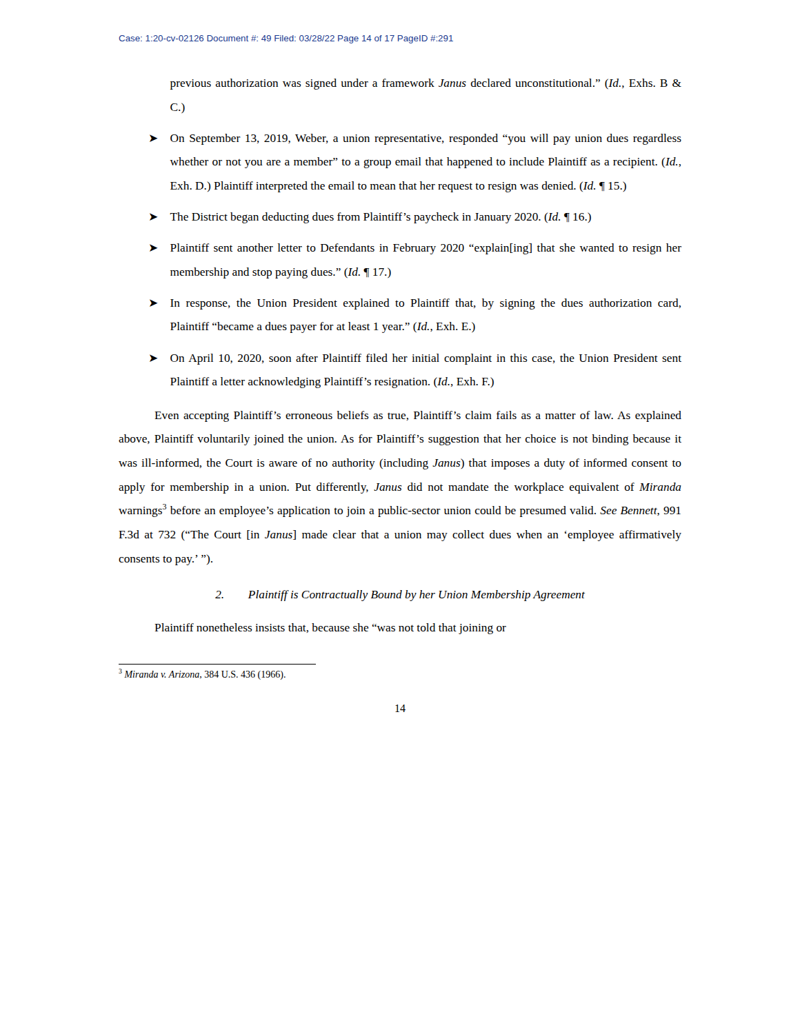Case: 1:20-cv-02126 Document #: 49 Filed: 03/28/22 Page 14 of 17 PageID #:291
previous authorization was signed under a framework Janus declared unconstitutional.” (Id., Exhs. B & C.)
On September 13, 2019, Weber, a union representative, responded “you will pay union dues regardless whether or not you are a member” to a group email that happened to include Plaintiff as a recipient. (Id., Exh. D.) Plaintiff interpreted the email to mean that her request to resign was denied. (Id. ¶ 15.)
The District began deducting dues from Plaintiff’s paycheck in January 2020. (Id. ¶ 16.)
Plaintiff sent another letter to Defendants in February 2020 “explain[ing] that she wanted to resign her membership and stop paying dues.” (Id. ¶ 17.)
In response, the Union President explained to Plaintiff that, by signing the dues authorization card, Plaintiff “became a dues payer for at least 1 year.” (Id., Exh. E.)
On April 10, 2020, soon after Plaintiff filed her initial complaint in this case, the Union President sent Plaintiff a letter acknowledging Plaintiff’s resignation. (Id., Exh. F.)
Even accepting Plaintiff’s erroneous beliefs as true, Plaintiff’s claim fails as a matter of law. As explained above, Plaintiff voluntarily joined the union. As for Plaintiff’s suggestion that her choice is not binding because it was ill-informed, the Court is aware of no authority (including Janus) that imposes a duty of informed consent to apply for membership in a union. Put differently, Janus did not mandate the workplace equivalent of Miranda warnings3 before an employee’s application to join a public-sector union could be presumed valid. See Bennett, 991 F.3d at 732 (“The Court [in Janus] made clear that a union may collect dues when an ‘employee affirmatively consents to pay.’ ”).
2.  Plaintiff is Contractually Bound by her Union Membership Agreement
Plaintiff nonetheless insists that, because she “was not told that joining or
3 Miranda v. Arizona, 384 U.S. 436 (1966).
14